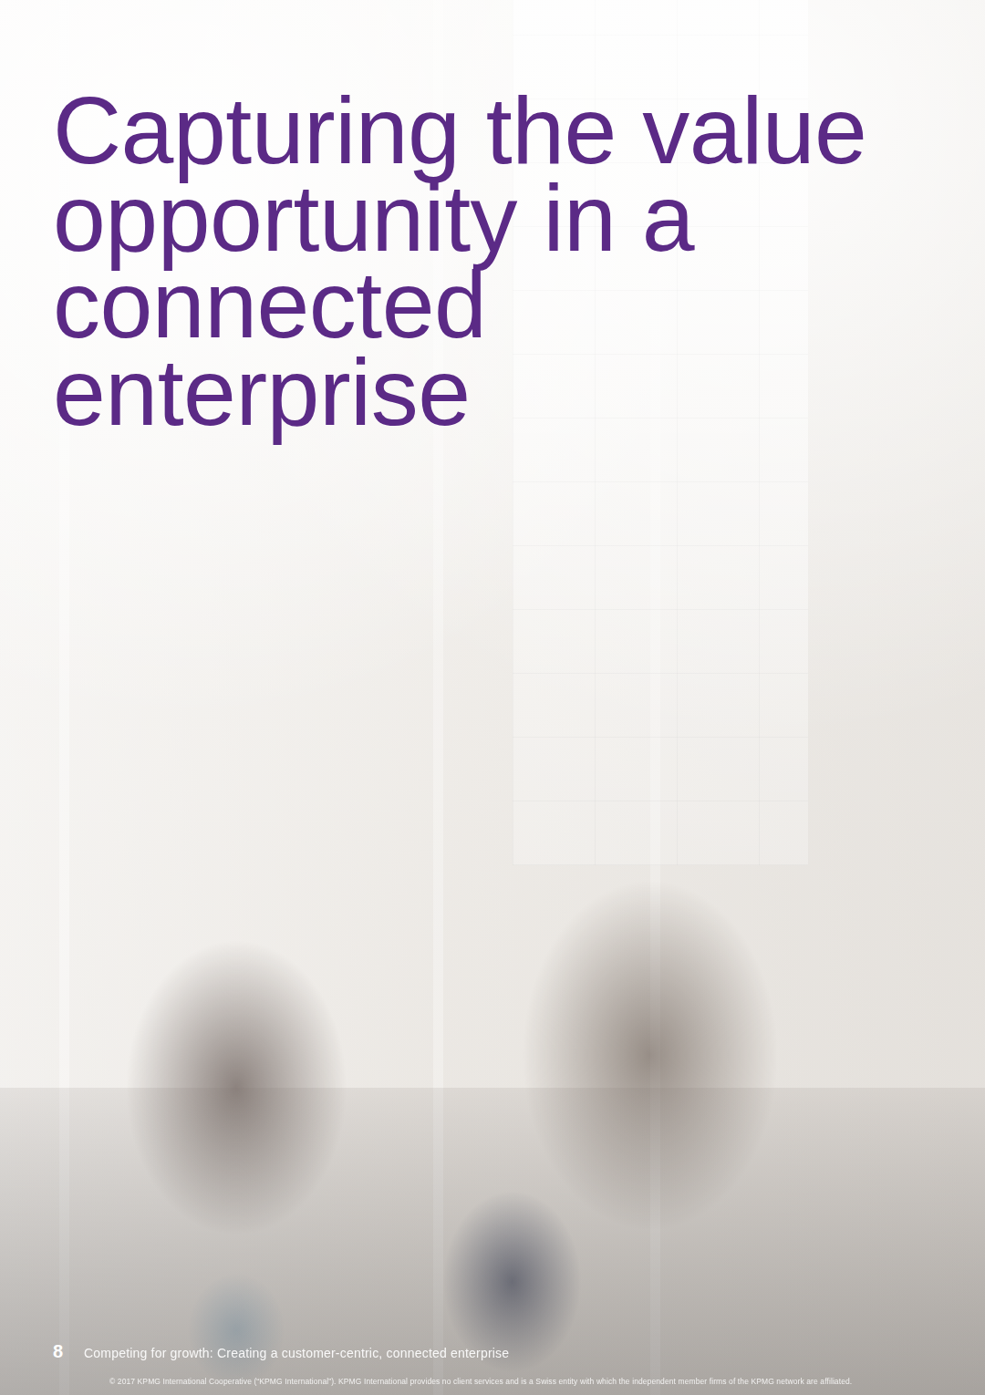Capturing the value opportunity in a connected enterprise
8
Competing for growth: Creating a customer-centric, connected enterprise
© 2017 KPMG International Cooperative (“KPMG International”). KPMG International provides no client services and is a Swiss entity with which the independent member firms of the KPMG network are affiliated.